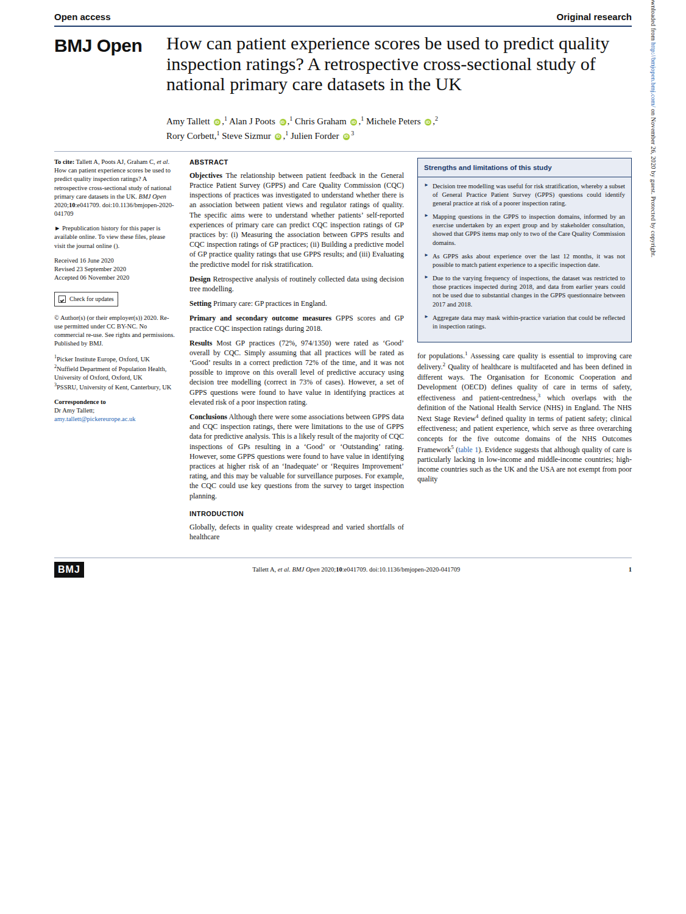BMJ Open: first published as 10.1136/bmjopen-2020-041709 on 26 November 2020. Downloaded from http://bmjopen.bmj.com/ on November 26, 2020 by guest. Protected by copyright.
Open access
Original research
BMJ Open
How can patient experience scores be used to predict quality inspection ratings? A retrospective cross-sectional study of national primary care datasets in the UK
Amy Tallett ,1 Alan J Poots ,1 Chris Graham ,1 Michele Peters ,2
Rory Corbett,1 Steve Sizmur ,1 Julien Forder 3
To cite: Tallett A, Poots AJ, Graham C, et al. How can patient experience scores be used to predict quality inspection ratings? A retrospective cross-sectional study of national primary care datasets in the UK. BMJ Open 2020;10:e041709. doi:10.1136/bmjopen-2020-041709
► Prepublication history for this paper is available online. To view these files, please visit the journal online ().
Received 16 June 2020
Revised 23 September 2020
Accepted 06 November 2020
Check for updates
© Author(s) (or their employer(s)) 2020. Re-use permitted under CC BY-NC. No commercial re-use. See rights and permissions. Published by BMJ.
1Picker Institute Europe, Oxford, UK
2Nuffield Department of Population Health, University of Oxford, Oxford, UK
3PSSRU, University of Kent, Canterbury, UK
Correspondence to
Dr Amy Tallett;
amy.tallett@pickereurope.ac.uk
Abstract
Objectives The relationship between patient feedback in the General Practice Patient Survey (GPPS) and Care Quality Commission (CQC) inspections of practices was investigated to understand whether there is an association between patient views and regulator ratings of quality. The specific aims were to understand whether patients’ self-reported experiences of primary care can predict CQC inspection ratings of GP practices by: (i) Measuring the association between GPPS results and CQC inspection ratings of GP practices; (ii) Building a predictive model of GP practice quality ratings that use GPPS results; and (iii) Evaluating the predictive model for risk stratification.
Design Retrospective analysis of routinely collected data using decision tree modelling.
Setting Primary care: GP practices in England.
Primary and secondary outcome measures GPPS scores and GP practice CQC inspection ratings during 2018.
Results Most GP practices (72%, 974/1350) were rated as ‘Good’ overall by CQC. Simply assuming that all practices will be rated as ‘Good’ results in a correct prediction 72% of the time, and it was not possible to improve on this overall level of predictive accuracy using decision tree modelling (correct in 73% of cases). However, a set of GPPS questions were found to have value in identifying practices at elevated risk of a poor inspection rating.
Conclusions Although there were some associations between GPPS data and CQC inspection ratings, there were limitations to the use of GPPS data for predictive analysis. This is a likely result of the majority of CQC inspections of GPs resulting in a ‘Good’ or ‘Outstanding’ rating. However, some GPPS questions were found to have value in identifying practices at higher risk of an ‘Inadequate’ or ‘Requires Improvement’ rating, and this may be valuable for surveillance purposes. For example, the CQC could use key questions from the survey to target inspection planning.
Introduction
Globally, defects in quality create widespread and varied shortfalls of healthcare
Strengths and limitations of this study
Decision tree modelling was useful for risk stratification, whereby a subset of General Practice Patient Survey (GPPS) questions could identify general practice at risk of a poorer inspection rating.
Mapping questions in the GPPS to inspection domains, informed by an exercise undertaken by an expert group and by stakeholder consultation, showed that GPPS items map only to two of the Care Quality Commission domains.
As GPPS asks about experience over the last 12 months, it was not possible to match patient experience to a specific inspection date.
Due to the varying frequency of inspections, the dataset was restricted to those practices inspected during 2018, and data from earlier years could not be used due to substantial changes in the GPPS questionnaire between 2017 and 2018.
Aggregate data may mask within-practice variation that could be reflected in inspection ratings.
for populations.1 Assessing care quality is essential to improving care delivery.2 Quality of healthcare is multifaceted and has been defined in different ways. The Organisation for Economic Cooperation and Development (OECD) defines quality of care in terms of safety, effectiveness and patient-centredness,3 which overlaps with the definition of the National Health Service (NHS) in England. The NHS Next Stage Review4 defined quality in terms of patient safety; clinical effectiveness; and patient experience, which serve as three overarching concepts for the five outcome domains of the NHS Outcomes Framework5 (table 1). Evidence suggests that although quality of care is particularly lacking in low-income and middle-income countries; high-income countries such as the UK and the USA are not exempt from poor quality
BMJ
Tallett A, et al. BMJ Open 2020;10:e041709. doi:10.1136/bmjopen-2020-041709
1